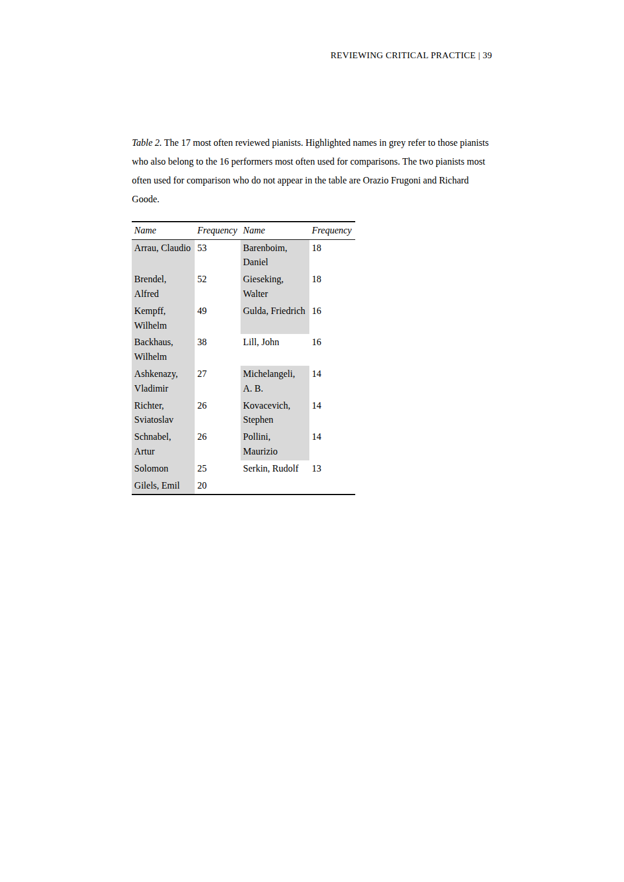REVIEWING CRITICAL PRACTICE | 39
Table 2. The 17 most often reviewed pianists. Highlighted names in grey refer to those pianists who also belong to the 16 performers most often used for comparisons. The two pianists most often used for comparison who do not appear in the table are Orazio Frugoni and Richard Goode.
| Name | Frequency | Name | Frequency |
| --- | --- | --- | --- |
| Arrau, Claudio | 53 | Barenboim, Daniel | 18 |
| Brendel, Alfred | 52 | Gieseking, Walter | 18 |
| Kempff, Wilhelm | 49 | Gulda, Friedrich | 16 |
| Backhaus, Wilhelm | 38 | Lill, John | 16 |
| Ashkenazy, Vladimir | 27 | Michelangeli, A. B. | 14 |
| Richter, Sviatoslav | 26 | Kovacevich, Stephen | 14 |
| Schnabel, Artur | 26 | Pollini, Maurizio | 14 |
| Solomon | 25 | Serkin, Rudolf | 13 |
| Gilels, Emil | 20 | | |